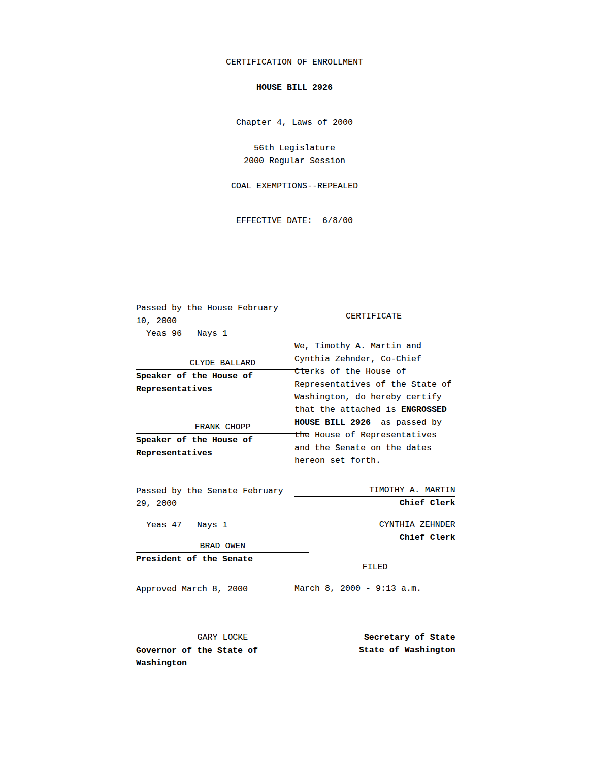CERTIFICATION OF ENROLLMENT
HOUSE BILL 2926
Chapter 4, Laws of 2000
56th Legislature
2000 Regular Session
COAL EXEMPTIONS--REPEALED
EFFECTIVE DATE: 6/8/00
| Passed by the House February 10, 2000 Yeas 96 Nays 1 CLYDE BALLARD Speaker of the House of Representatives FRANK CHOPP Speaker of the House of Representatives Passed by the Senate February 29, 2000 Yeas 47 Nays 1 BRAD OWEN President of the Senate Approved March 8, 2000 | CERTIFICATE We, Timothy A. Martin and Cynthia Zehnder, Co-Chief Clerks of the House of Representatives of the State of Washington, do hereby certify that the attached is ENGROSSED HOUSE BILL 2926 as passed by the House of Representatives and the Senate on the dates hereon set forth. TIMOTHY A. MARTIN Chief Clerk CYNTHIA ZEHNDER Chief Clerk FILED March 8, 2000 - 9:13 a.m. |
| GARY LOCKE Governor of the State of Washington | Secretary of State State of Washington |